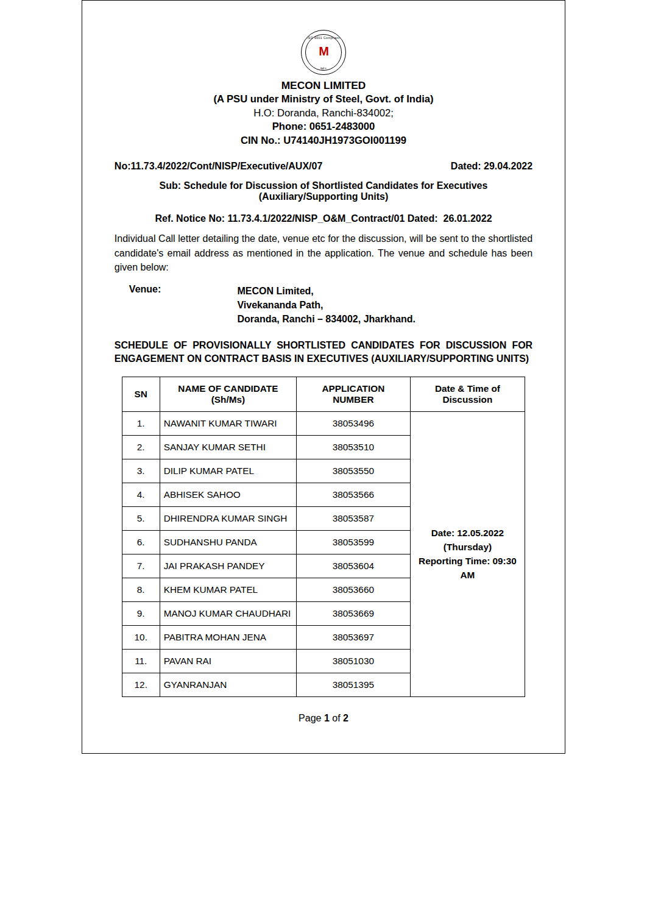ISO 9001 Compliant
M
मेकॉन
MECON LIMITED
(A PSU under Ministry of Steel, Govt. of India)
H.O: Doranda, Ranchi-834002;
Phone: 0651-2483000
CIN No.: U74140JH1973GOI001199
No:11.73.4/2022/Cont/NISP/Executive/AUX/07
Dated: 29.04.2022
Sub: Schedule for Discussion of Shortlisted Candidates for Executives (Auxiliary/Supporting Units)
Ref. Notice No: 11.73.4.1/2022/NISP_O&M_Contract/01 Dated: 26.01.2022
Individual Call letter detailing the date, venue etc for the discussion, will be sent to the shortlisted candidate's email address as mentioned in the application. The venue and schedule has been given below:
Venue:
MECON Limited,
Vivekananda Path,
Doranda, Ranchi – 834002, Jharkhand.
SCHEDULE OF PROVISIONALLY SHORTLISTED CANDIDATES FOR DISCUSSION FOR ENGAGEMENT ON CONTRACT BASIS IN EXECUTIVES (AUXILIARY/SUPPORTING UNITS)
| SN | NAME OF CANDIDATE (Sh/Ms) | APPLICATION NUMBER | Date & Time of Discussion |
| --- | --- | --- | --- |
| 1. | NAWANIT KUMAR TIWARI | 38053496 | Date: 12.05.2022 (Thursday) Reporting Time: 09:30 AM |
| 2. | SANJAY KUMAR SETHI | 38053510 |
| 3. | DILIP KUMAR PATEL | 38053550 |
| 4. | ABHISEK SAHOO | 38053566 |
| 5. | DHIRENDRA KUMAR SINGH | 38053587 |
| 6. | SUDHANSHU PANDA | 38053599 |
| 7. | JAI PRAKASH PANDEY | 38053604 |
| 8. | KHEM KUMAR PATEL | 38053660 |
| 9. | MANOJ KUMAR CHAUDHARI | 38053669 |
| 10. | PABITRA MOHAN JENA | 38053697 |
| 11. | PAVAN RAI | 38051030 |
| 12. | GYANRANJAN | 38051395 |
Page 1 of 2